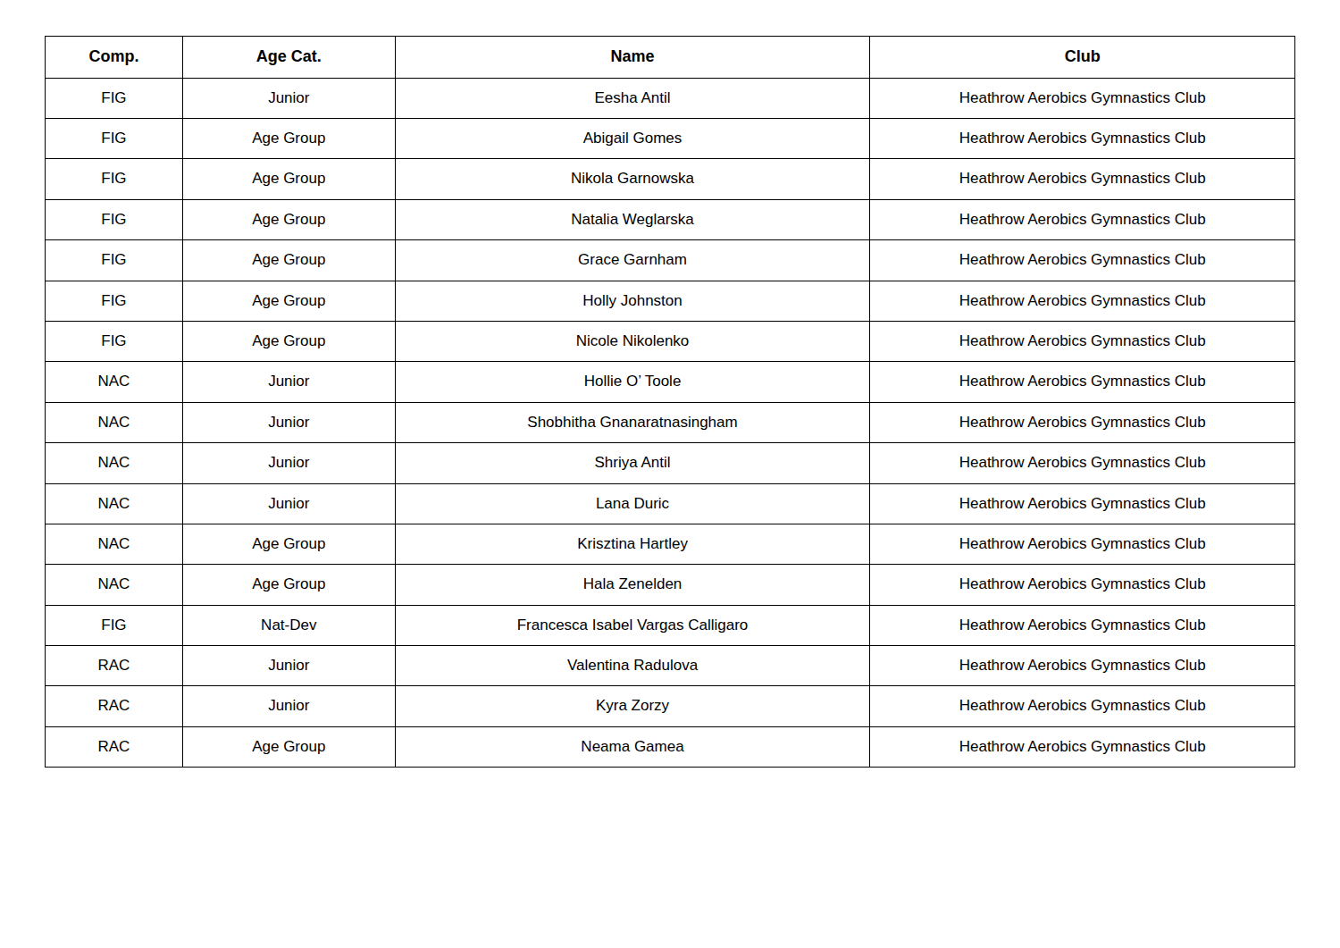| Comp. | Age Cat. | Name | Club |
| --- | --- | --- | --- |
| FIG | Junior | Eesha Antil | Heathrow Aerobics Gymnastics Club |
| FIG | Age Group | Abigail Gomes | Heathrow Aerobics Gymnastics Club |
| FIG | Age Group | Nikola Garnowska | Heathrow Aerobics Gymnastics Club |
| FIG | Age Group | Natalia Weglarska | Heathrow Aerobics Gymnastics Club |
| FIG | Age Group | Grace Garnham | Heathrow Aerobics Gymnastics Club |
| FIG | Age Group | Holly Johnston | Heathrow Aerobics Gymnastics Club |
| FIG | Age Group | Nicole Nikolenko | Heathrow Aerobics Gymnastics Club |
| NAC | Junior | Hollie O’ Toole | Heathrow Aerobics Gymnastics Club |
| NAC | Junior | Shobhitha Gnanaratnasingham | Heathrow Aerobics Gymnastics Club |
| NAC | Junior | Shriya Antil | Heathrow Aerobics Gymnastics Club |
| NAC | Junior | Lana Duric | Heathrow Aerobics Gymnastics Club |
| NAC | Age Group | Krisztina Hartley | Heathrow Aerobics Gymnastics Club |
| NAC | Age Group | Hala Zenelden | Heathrow Aerobics Gymnastics Club |
| FIG | Nat-Dev | Francesca Isabel Vargas Calligaro | Heathrow Aerobics Gymnastics Club |
| RAC | Junior | Valentina Radulova | Heathrow Aerobics Gymnastics Club |
| RAC | Junior | Kyra Zorzy | Heathrow Aerobics Gymnastics Club |
| RAC | Age Group | Neama Gamea | Heathrow Aerobics Gymnastics Club |